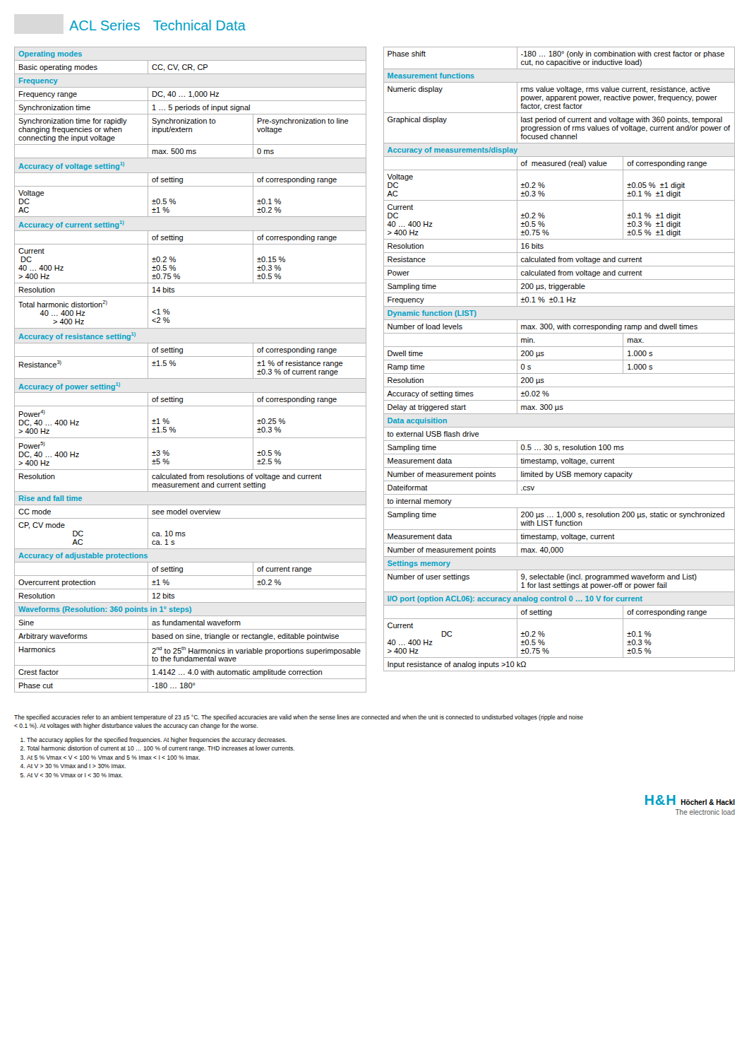ACL Series Technical Data
| Operating modes |
| Basic operating modes | CC, CV, CR, CP |
| Frequency |
| Frequency range | DC, 40 … 1,000 Hz |
| Synchronization time | 1 … 5 periods of input signal |
| Synchronization time for rapidly changing frequencies or when connecting the input voltage | Synchronization to input/extern | Pre-synchronization to line voltage |
| | max. 500 ms | 0 ms |
| Accuracy of voltage setting 1) |
| | of setting | of corresponding range |
| Voltage DC AC | ±0.5 % ±1 % | ±0.1 % ±0.2 % |
| Accuracy of current setting 1) |
| | of setting | of corresponding range |
| Current DC 40 … 400 Hz > 400 Hz | ±0.2 % ±0.5 % ±0.75 % | ±0.15 % ±0.3 % ±0.5 % |
| Resolution | 14 bits |
| Total harmonic distortion 2) 40 … 400 Hz > 400 Hz | <1 % <2 % |
| Accuracy of resistance setting 1) |
| | of setting | of corresponding range |
| Resistance 3) | ±1.5 % | ±1 % of resistance range ±0.3 % of current range |
| Accuracy of power setting 1) |
| | of setting | of corresponding range |
| Power 4) DC, 40 … 400 Hz > 400 Hz | ±1 % ±1.5 % | ±0.25 % ±0.3 % |
| Power 5) DC, 40 … 400 Hz > 400 Hz | ±3 % ±5 % | ±0.5 % ±2.5 % |
| Resolution | calculated from resolutions of voltage and current measurement and current setting |
| Rise and fall time |
| CC mode | see model overview |
| CP, CV mode DC AC | ca. 10 ms ca. 1 s |
| Accuracy of adjustable protections |
| | of setting | of current range |
| Overcurrent protection | ±1 % | ±0.2 % |
| Resolution | 12 bits |
| Waveforms (Resolution: 360 points in 1° steps) |
| Sine | as fundamental waveform |
| Arbitrary waveforms | based on sine, triangle or rectangle, editable pointwise |
| Harmonics | 2 nd to 25 th Harmonics in variable proportions superimposable to the fundamental wave |
| Crest factor | 1.4142 … 4.0 with automatic amplitude correction |
| Phase cut | -180 … 180° |
| Phase shift | -180 … 180° (only in combination with crest factor or phase cut, no capacitive or inductive load) |
| Measurement functions |
| Numeric display | rms value voltage, rms value current, resistance, active power, apparent power, reactive power, frequency, power factor, crest factor |
| Graphical display | last period of current and voltage with 360 points, temporal progression of rms values of voltage, current and/or power of focused channel |
| Accuracy of measurements/display |
| | of measured (real) value | of corresponding range |
| Voltage DC AC | ±0.2 % ±0.3 % | ±0.05 % ±1 digit ±0.1 % ±1 digit |
| Current DC 40 … 400 Hz > 400 Hz | ±0.2 % ±0.5 % ±0.75 % | ±0.1 % ±1 digit ±0.3 % ±1 digit ±0.5 % ±1 digit |
| Resolution | 16 bits |
| Resistance | calculated from voltage and current |
| Power | calculated from voltage and current |
| Sampling time | 200 µs, triggerable |
| Frequency | ±0.1 % ±0.1 Hz |
| Dynamic function (LIST) |
| Number of load levels | max. 300, with corresponding ramp and dwell times |
| | min. | max. |
| Dwell time | 200 µs | 1.000 s |
| Ramp time | 0 s | 1.000 s |
| Resolution | 200 µs |
| Accuracy of setting times | ±0.02 % |
| Delay at triggered start | max. 300 µs |
| Data acquisition |
| to external USB flash drive |
| Sampling time | 0.5 … 30 s, resolution 100 ms |
| Measurement data | timestamp, voltage, current |
| Number of measurement points | limited by USB memory capacity |
| Dateiformat | .csv |
| to internal memory |
| Sampling time | 200 µs … 1,000 s, resolution 200 µs, static or synchronized with LIST function |
| Measurement data | timestamp, voltage, current |
| Number of measurement points | max. 40,000 |
| Settings memory |
| Number of user settings | 9, selectable (incl. programmed waveform and List) 1 for last settings at power-off or power fail |
| I/O port (option ACL06): accuracy analog control 0 … 10 V for current |
| | of setting | of corresponding range |
| Current DC 40 … 400 Hz > 400 Hz | ±0.2 % ±0.5 % ±0.75 % | ±0.1 % ±0.3 % ±0.5 % |
| Input resistance of analog inputs >10 kΩ |
The specified accuracies refer to an ambient temperature of 23 ±5 °C. The specified accuracies are valid when the sense lines are connected and when the unit is connected to undisturbed voltages (ripple and noise
< 0.1 %). At voltages with higher disturbance values the accuracy can change for the worse.
The accuracy applies for the specified frequencies. At higher frequencies the accuracy decreases.
Total harmonic distortion of current at 10 … 100 % of current range. THD increases at lower currents.
At 5 % Vmax < V < 100 % Vmax and 5 % Imax < I < 100 % Imax.
At V > 30 % Vmax and I > 30% Imax.
At V < 30 % Vmax or I < 30 % Imax.
H&H Höcherl & Hackl
The electronic load